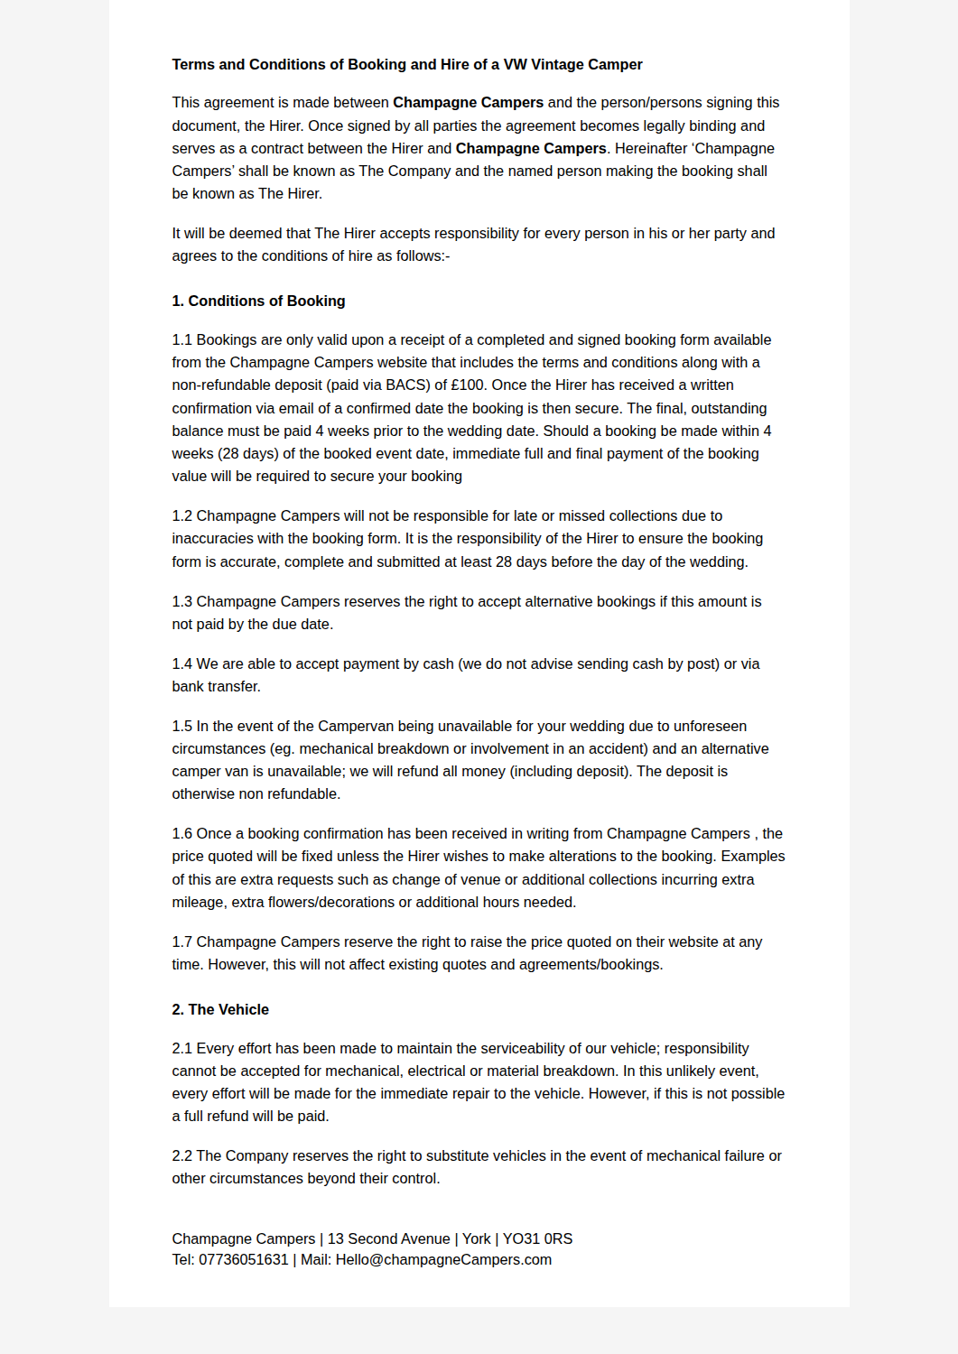Terms and Conditions of Booking and Hire of a VW Vintage Camper
This agreement is made between Champagne Campers and the person/persons signing this document, the Hirer. Once signed by all parties the agreement becomes legally binding and serves as a contract between the Hirer and Champagne Campers. Hereinafter ‘Champagne Campers’ shall be known as The Company and the named person making the booking shall be known as The Hirer.
It will be deemed that The Hirer accepts responsibility for every person in his or her party and agrees to the conditions of hire as follows:-
1. Conditions of Booking
1.1 Bookings are only valid upon a receipt of a completed and signed booking form available from the Champagne Campers website that includes the terms and conditions along with a non-refundable deposit (paid via BACS) of £100. Once the Hirer has received a written confirmation via email of a confirmed date the booking is then secure. The final, outstanding balance must be paid 4 weeks prior to the wedding date. Should a booking be made within 4 weeks (28 days) of the booked event date, immediate full and final payment of the booking value will be required to secure your booking
1.2 Champagne Campers will not be responsible for late or missed collections due to inaccuracies with the booking form. It is the responsibility of the Hirer to ensure the booking form is accurate, complete and submitted at least 28 days before the day of the wedding.
1.3 Champagne Campers reserves the right to accept alternative bookings if this amount is not paid by the due date.
1.4 We are able to accept payment by cash (we do not advise sending cash by post) or via bank transfer.
1.5 In the event of the Campervan being unavailable for your wedding due to unforeseen circumstances (eg. mechanical breakdown or involvement in an accident) and an alternative camper van is unavailable; we will refund all money (including deposit). The deposit is otherwise non refundable.
1.6 Once a booking confirmation has been received in writing from Champagne Campers , the price quoted will be fixed unless the Hirer wishes to make alterations to the booking. Examples of this are extra requests such as change of venue or additional collections incurring extra mileage, extra flowers/decorations or additional hours needed.
1.7 Champagne Campers reserve the right to raise the price quoted on their website at any time. However, this will not affect existing quotes and agreements/bookings.
2. The Vehicle
2.1 Every effort has been made to maintain the serviceability of our vehicle; responsibility cannot be accepted for mechanical, electrical or material breakdown. In this unlikely event, every effort will be made for the immediate repair to the vehicle. However, if this is not possible a full refund will be paid.
2.2 The Company reserves the right to substitute vehicles in the event of mechanical failure or other circumstances beyond their control.
Champagne Campers | 13 Second Avenue | York | YO31 0RS
Tel: 07736051631 | Mail: Hello@champagneCampers.com